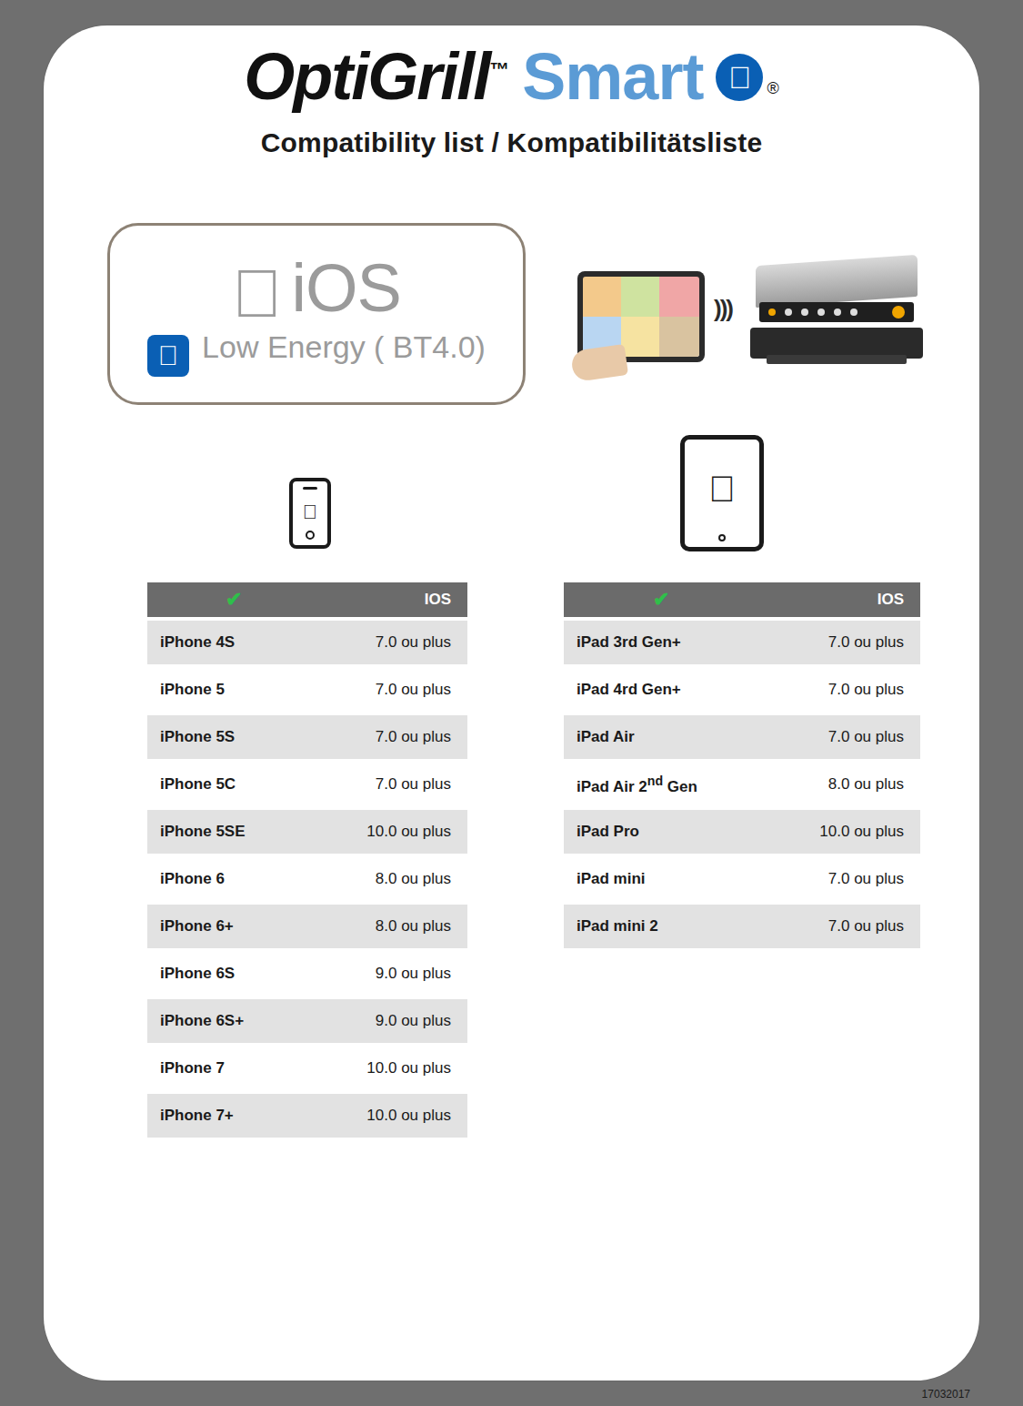OptiGrill™Smart®
Compatibility list / Kompatibilitätsliste
iOS
Low Energy ( BT4.0)
)))


| ✔ | IOS |
| --- | --- |
| iPhone 4S | 7.0 ou plus |
| iPhone 5 | 7.0 ou plus |
| iPhone 5S | 7.0 ou plus |
| iPhone 5C | 7.0 ou plus |
| iPhone 5SE | 10.0 ou plus |
| iPhone 6 | 8.0 ou plus |
| iPhone 6+ | 8.0 ou plus |
| iPhone 6S | 9.0 ou plus |
| iPhone 6S+ | 9.0 ou plus |
| iPhone 7 | 10.0 ou plus |
| iPhone 7+ | 10.0 ou plus |
| ✔ | IOS |
| --- | --- |
| iPad 3rd Gen+ | 7.0 ou plus |
| iPad 4rd Gen+ | 7.0 ou plus |
| iPad Air | 7.0 ou plus |
| iPad Air 2 nd Gen | 8.0 ou plus |
| iPad Pro | 10.0 ou plus |
| iPad mini | 7.0 ou plus |
| iPad mini 2 | 7.0 ou plus |
17032017